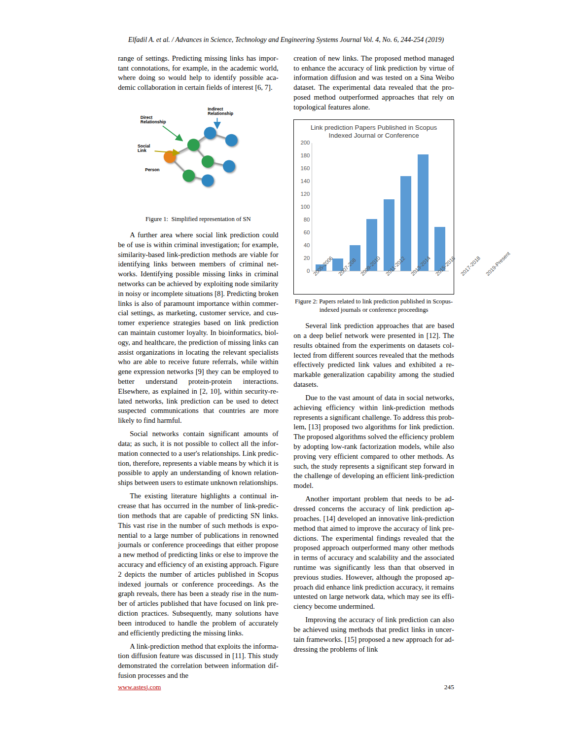Elfadil A. et al. / Advances in Science, Technology and Engineering Systems Journal Vol. 4, No. 6, 244-254 (2019)
range of settings. Predicting missing links has important connotations, for example, in the academic world, where doing so would help to identify possible academic collaboration in certain fields of interest [6, 7].
Direct Relationship Indirect Relationship Social Link Person
Figure 1: Simplified representation of SN
A further area where social link prediction could be of use is within criminal investigation; for example, similarity-based link-prediction methods are viable for identifying links between members of criminal networks. Identifying possible missing links in criminal networks can be achieved by exploiting node similarity in noisy or incomplete situations [8]. Predicting broken links is also of paramount importance within commercial settings, as marketing, customer service, and customer experience strategies based on link prediction can maintain customer loyalty. In bioinformatics, biology, and healthcare, the prediction of missing links can assist organizations in locating the relevant specialists who are able to receive future referrals, while within gene expression networks [9] they can be employed to better understand protein-protein interactions. Elsewhere, as explained in [2, 10], within security-related networks, link prediction can be used to detect suspected communications that countries are more likely to find harmful.
Social networks contain significant amounts of data; as such, it is not possible to collect all the information connected to a user's relationships. Link prediction, therefore, represents a viable means by which it is possible to apply an understanding of known relationships between users to estimate unknown relationships.
The existing literature highlights a continual increase that has occurred in the number of link-prediction methods that are capable of predicting SN links. This vast rise in the number of such methods is exponential to a large number of publications in renowned journals or conference proceedings that either propose a new method of predicting links or else to improve the accuracy and efficiency of an existing approach. Figure 2 depicts the number of articles published in Scopus indexed journals or conference proceedings. As the graph reveals, there has been a steady rise in the number of articles published that have focused on link prediction practices. Subsequently, many solutions have been introduced to handle the problem of accurately and efficiently predicting the missing links.
A link-prediction method that exploits the information diffusion feature was discussed in [11]. This study demonstrated the correlation between information diffusion processes and the
creation of new links. The proposed method managed to enhance the accuracy of link prediction by virtue of information diffusion and was tested on a Sina Weibo dataset. The experimental data revealed that the proposed method outperformed approaches that rely on topological features alone.
Link prediction Papers Published in Scopus
Indexed Journal or Conference
200 180 160 140 120 100 80 60 40 20 0
2005-2006 2007-208 2009-2010 2011-2012 2013-2014 2015-2016 2017-2018 2019-Present
Figure 2: Papers related to link prediction published in Scopus-indexed journals or conference proceedings
Several link prediction approaches that are based on a deep belief network were presented in [12]. The results obtained from the experiments on datasets collected from different sources revealed that the methods effectively predicted link values and exhibited a remarkable generalization capability among the studied datasets.
Due to the vast amount of data in social networks, achieving efficiency within link-prediction methods represents a significant challenge. To address this problem, [13] proposed two algorithms for link prediction. The proposed algorithms solved the efficiency problem by adopting low-rank factorization models, while also proving very efficient compared to other methods. As such, the study represents a significant step forward in the challenge of developing an efficient link-prediction model.
Another important problem that needs to be addressed concerns the accuracy of link prediction approaches. [14] developed an innovative link-prediction method that aimed to improve the accuracy of link predictions. The experimental findings revealed that the proposed approach outperformed many other methods in terms of accuracy and scalability and the associated runtime was significantly less than that observed in previous studies. However, although the proposed approach did enhance link prediction accuracy, it remains untested on large network data, which may see its efficiency become undermined.
Improving the accuracy of link prediction can also be achieved using methods that predict links in uncertain frameworks. [15] proposed a new approach for addressing the problems of link
www.astesj.com
245